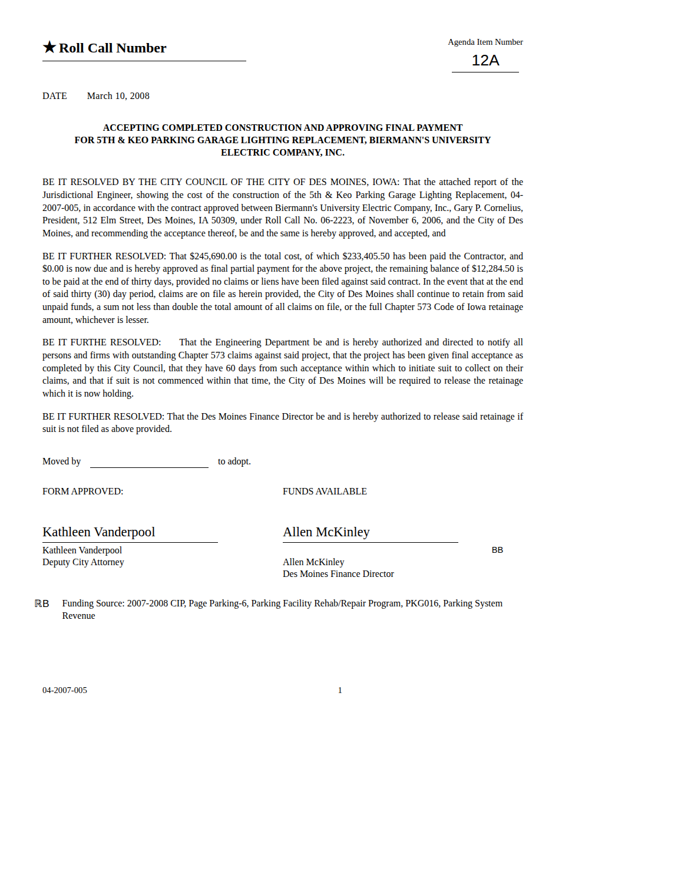★Roll Call Number
Agenda Item Number
12A
DATEMarch 10, 2008
Accepting Completed Construction and Approving Final Payment
for 5th & Keo Parking Garage Lighting Replacement, Biermann's University
Electric Company, Inc.
BE IT RESOLVED BY THE CITY COUNCIL OF THE CITY OF DES MOINES, IOWA: That the attached report of the Jurisdictional Engineer, showing the cost of the construction of the 5th & Keo Parking Garage Lighting Replacement, 04-2007-005, in accordance with the contract approved between Biermann's University Electric Company, Inc., Gary P. Cornelius, President, 512 Elm Street, Des Moines, IA 50309, under Roll Call No. 06-2223, of November 6, 2006, and the City of Des Moines, and recommending the acceptance thereof, be and the same is hereby approved, and accepted, and
BE IT FURTHER RESOLVED: That $245,690.00 is the total cost, of which $233,405.50 has been paid the Contractor, and $0.00 is now due and is hereby approved as final partial payment for the above project, the remaining balance of $12,284.50 is to be paid at the end of thirty days, provided no claims or liens have been filed against said contract. In the event that at the end of said thirty (30) day period, claims are on file as herein provided, the City of Des Moines shall continue to retain from said unpaid funds, a sum not less than double the total amount of all claims on file, or the full Chapter 573 Code of Iowa retainage amount, whichever is lesser.
BE IT FURTHE RESOLVED: That the Engineering Department be and is hereby authorized and directed to notify all persons and firms with outstanding Chapter 573 claims against said project, that the project has been given final acceptance as completed by this City Council, that they have 60 days from such acceptance within which to initiate suit to collect on their claims, and that if suit is not commenced within that time, the City of Des Moines will be required to release the retainage which it is now holding.
BE IT FURTHER RESOLVED: That the Des Moines Finance Director be and is hereby authorized to release said retainage if suit is not filed as above provided.
Moved by to adopt.
| FORM APPROVED: Kathleen Vanderpool Kathleen Vanderpool Deputy City Attorney | FUNDS AVAILABLE Allen McKinley BB Allen McKinley Des Moines Finance Director |
ℝ B Funding Source: 2007-2008 CIP, Page Parking-6, Parking Facility Rehab/Repair Program, PKG016, Parking System Revenue
04-2007-005
1